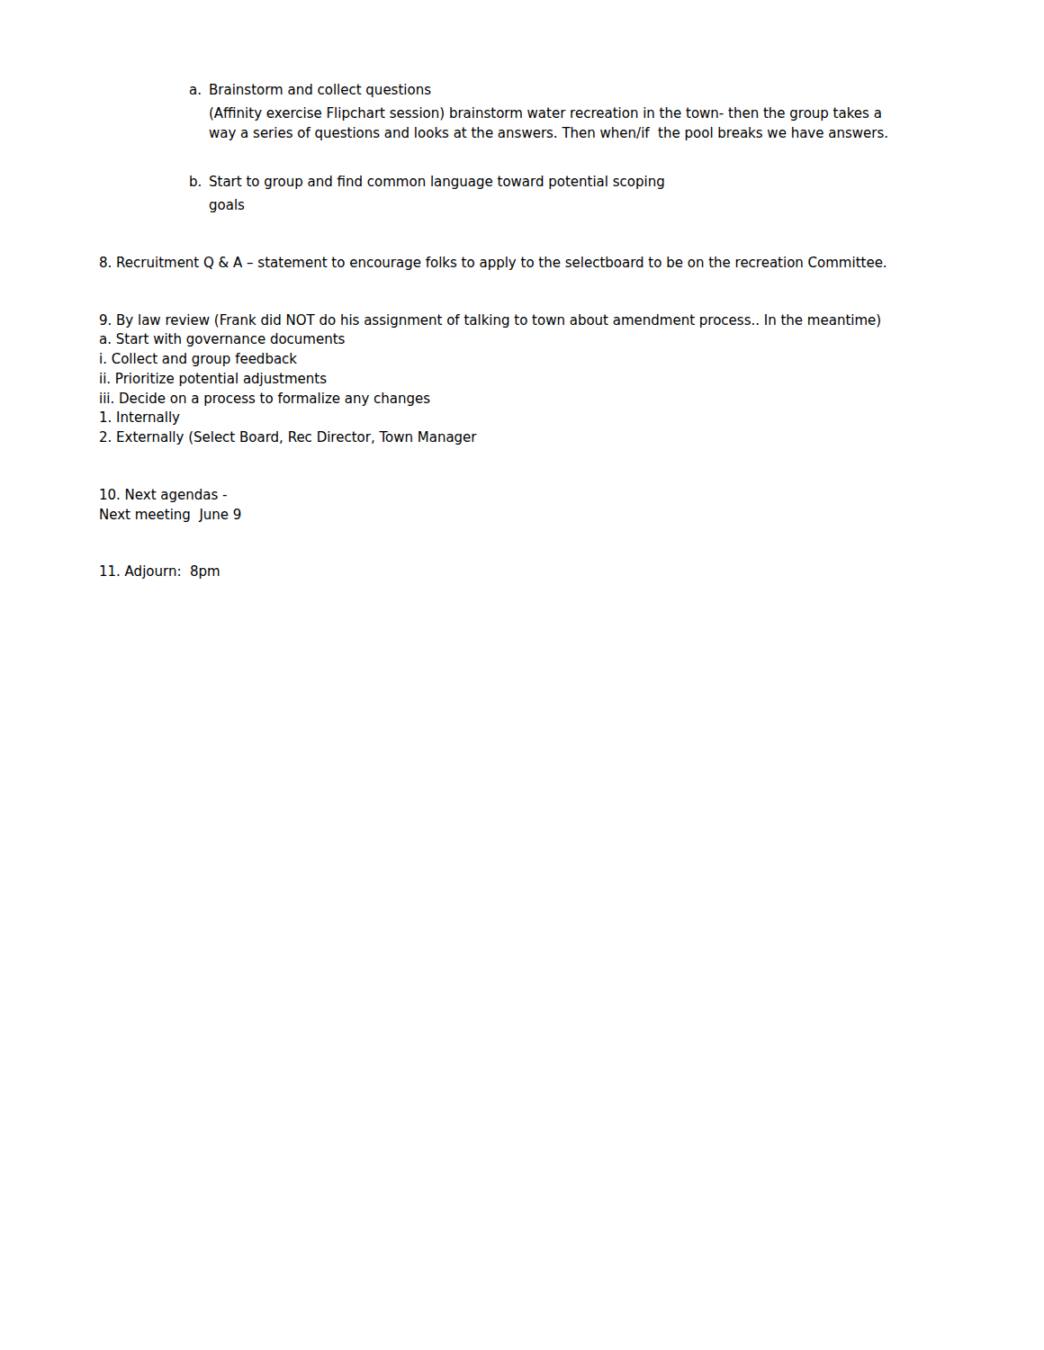a. Brainstorm and collect questions
(Affinity exercise Flipchart session) brainstorm water recreation in the town- then the group takes a way a series of questions and looks at the answers. Then when/if the pool breaks we have answers.
b. Start to group and find common language toward potential scoping
goals
8. Recruitment Q & A – statement to encourage folks to apply to the selectboard to be on the recreation Committee.
9. By law review (Frank did NOT do his assignment of talking to town about amendment process.. In the meantime)
a. Start with governance documents
i. Collect and group feedback
ii. Prioritize potential adjustments
iii. Decide on a process to formalize any changes
1. Internally
2. Externally (Select Board, Rec Director, Town Manager
10. Next agendas -
Next meeting June 9
11. Adjourn: 8pm